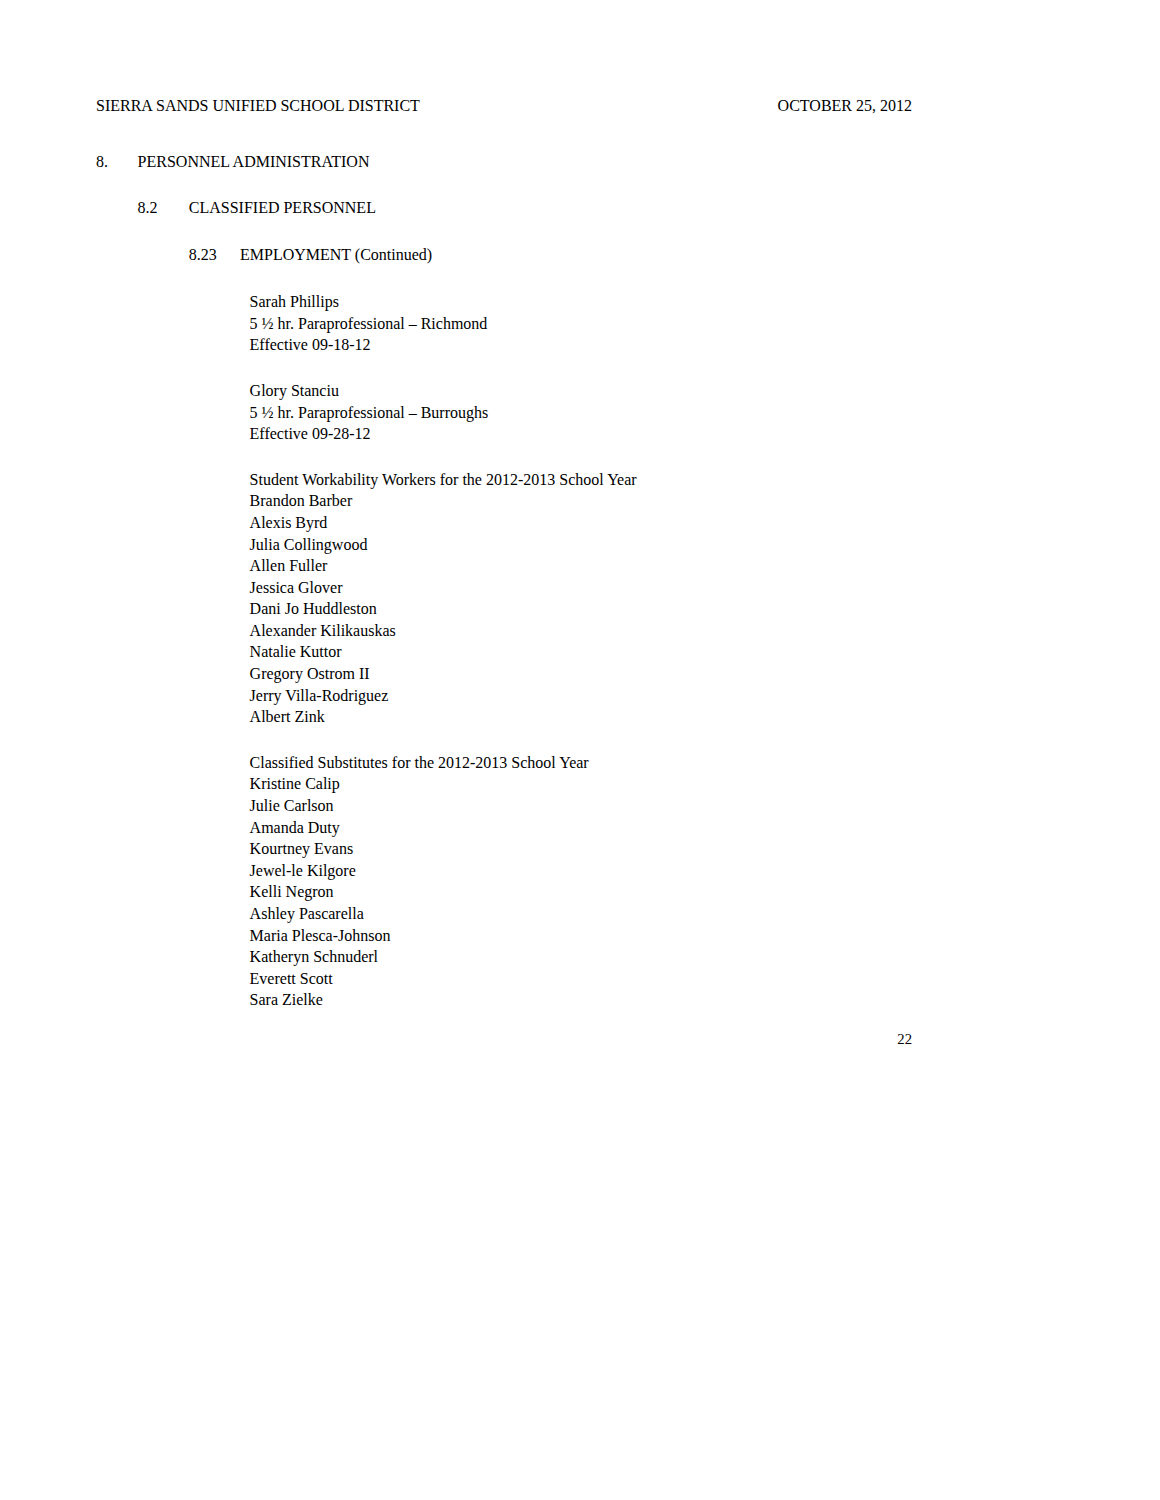Sierra Sands Unified School District October 25, 2012
8. PERSONNEL ADMINISTRATION
8.2 CLASSIFIED PERSONNEL
8.23 EMPLOYMENT (Continued)
Sarah Phillips
5 ½ hr. Paraprofessional – Richmond
Effective 09-18-12
Glory Stanciu
5 ½ hr. Paraprofessional – Burroughs
Effective 09-28-12
Student Workability Workers for the 2012-2013 School Year
Brandon Barber
Alexis Byrd
Julia Collingwood
Allen Fuller
Jessica Glover
Dani Jo Huddleston
Alexander Kilikauskas
Natalie Kuttor
Gregory Ostrom II
Jerry Villa-Rodriguez
Albert Zink
Classified Substitutes for the 2012-2013 School Year
Kristine Calip
Julie Carlson
Amanda Duty
Kourtney Evans
Jewel-le Kilgore
Kelli Negron
Ashley Pascarella
Maria Plesca-Johnson
Katheryn Schnuderl
Everett Scott
Sara Zielke
22